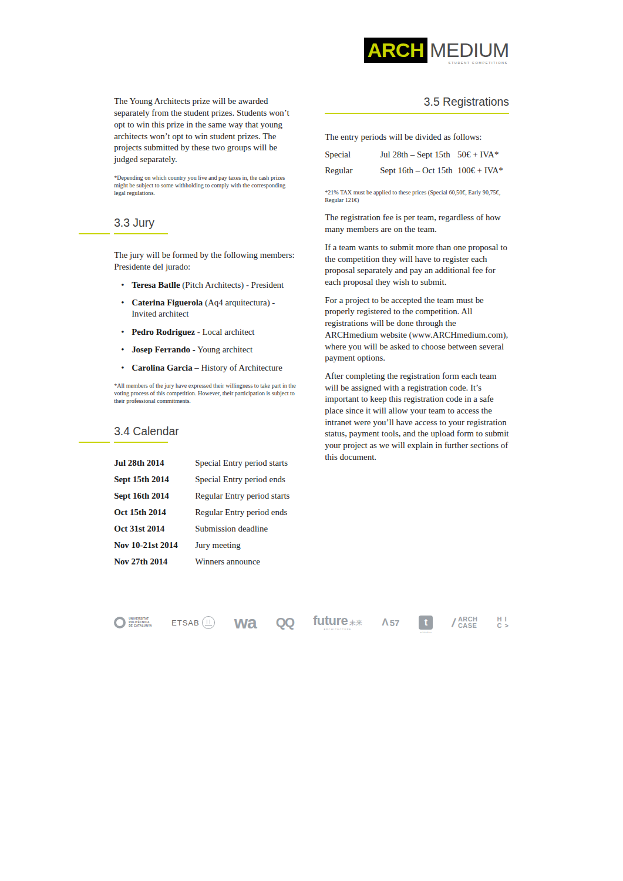ARCH MEDIUM
STUDENT COMPETITIONS
The Young Architects prize will be awarded separately from the student prizes. Students won’t opt to win this prize in the same way that young architects won’t opt to win student prizes. The projects submitted by these two groups will be judged separately.
*Depending on which country you live and pay taxes in, the cash prizes might be subject to some withholding to comply with the corresponding legal regulations.
3.3 Jury
The jury will be formed by the following members: Presidente del jurado:
Teresa Batlle (Pitch Architects) - President
Caterina Figuerola (Aq4 arquitectura) - Invited architect
Pedro Rodriguez - Local architect
Josep Ferrando - Young architect
Carolina Garcia – History of Architecture
*All members of the jury have expressed their willingness to take part in the voting process of this competition. However, their participation is subject to their professional commitments.
3.4 Calendar
| Jul 28th 2014 | Special Entry period starts |
| Sept 15th 2014 | Special Entry period ends |
| Sept 16th 2014 | Regular Entry period starts |
| Oct 15th 2014 | Regular Entry period ends |
| Oct 31st 2014 | Submission deadline |
| Nov 10-21st 2014 | Jury meeting |
| Nov 27th 2014 | Winners announce |
3.5 Registrations
The entry periods will be divided as follows:
| Special | Jul 28th – Sept 15th | 50€ + IVA* |
| Regular | Sept 16th – Oct 15th | 100€ + IVA* |
*21% TAX must be applied to these prices (Special 60,50€, Early 90,75€, Regular 121€)
The registration fee is per team, regardless of how many members are on the team.
If a team wants to submit more than one proposal to the competition they will have to register each proposal separately and pay an additional fee for each proposal they wish to submit.
For a project to be accepted the team must be properly registered to the competition. All registrations will be done through the ARCHmedium website (www.ARCHmedium.com), where you will be asked to choose between several payment options.
After completing the registration form each team will be assigned with a registration code. It’s important to keep this registration code in a safe place since it will allow your team to access the intranet were you’ll have access to your registration status, payment tools, and the upload form to submit your project as we will explain in further sections of this document.
Universitat
Politècnica
de Catalunya
ETSAB
wa
QQ
future 未来
ARCHITECTURE
Λ57
tarkitektur
/ ARCH
CASE
H I
C >